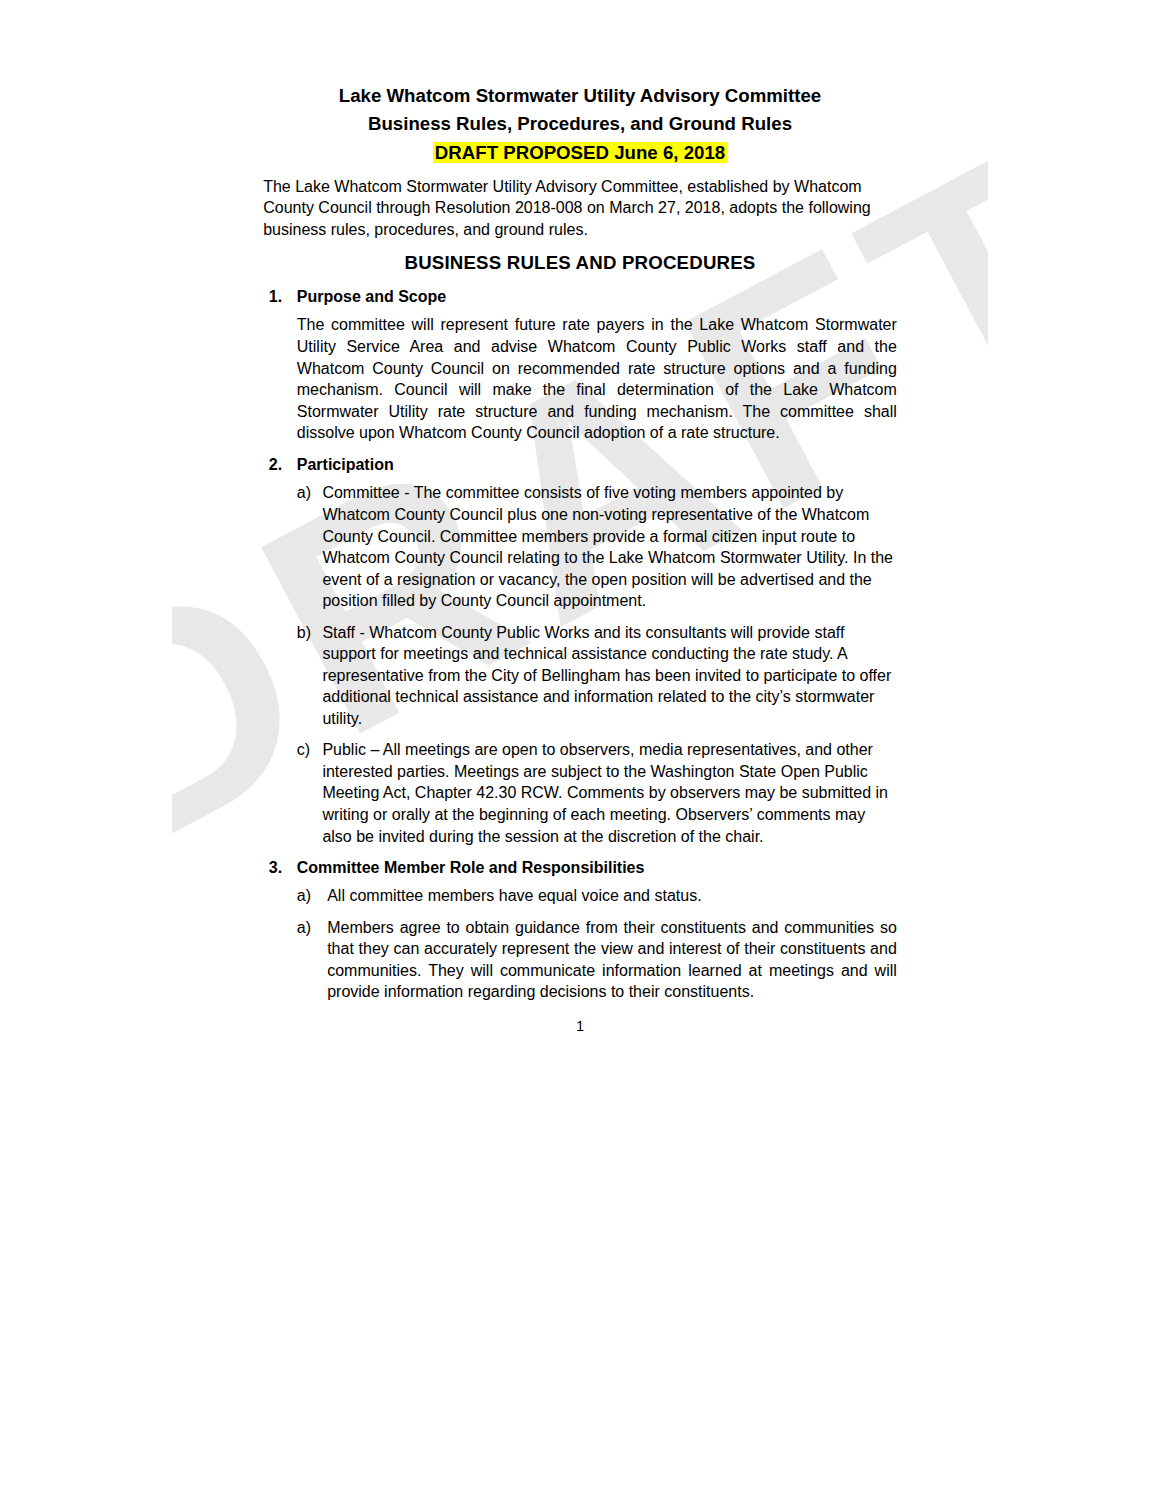DRAFT
Lake Whatcom Stormwater Utility Advisory Committee
Business Rules, Procedures, and Ground Rules
DRAFT PROPOSED June 6, 2018
The Lake Whatcom Stormwater Utility Advisory Committee, established by Whatcom County Council through Resolution 2018-008 on March 27, 2018, adopts the following business rules, procedures, and ground rules.
BUSINESS RULES AND PROCEDURES
Purpose and Scope
The committee will represent future rate payers in the Lake Whatcom Stormwater Utility Service Area and advise Whatcom County Public Works staff and the Whatcom County Council on recommended rate structure options and a funding mechanism. Council will make the final determination of the Lake Whatcom Stormwater Utility rate structure and funding mechanism. The committee shall dissolve upon Whatcom County Council adoption of a rate structure.
Participation
a) Committee - The committee consists of five voting members appointed by Whatcom County Council plus one non-voting representative of the Whatcom County Council. Committee members provide a formal citizen input route to Whatcom County Council relating to the Lake Whatcom Stormwater Utility. In the event of a resignation or vacancy, the open position will be advertised and the position filled by County Council appointment.
b) Staff - Whatcom County Public Works and its consultants will provide staff support for meetings and technical assistance conducting the rate study. A representative from the City of Bellingham has been invited to participate to offer additional technical assistance and information related to the city’s stormwater utility.
c) Public – All meetings are open to observers, media representatives, and other interested parties. Meetings are subject to the Washington State Open Public Meeting Act, Chapter 42.30 RCW. Comments by observers may be submitted in writing or orally at the beginning of each meeting. Observers’ comments may also be invited during the session at the discretion of the chair.
Committee Member Role and Responsibilities
a) All committee members have equal voice and status.
a) Members agree to obtain guidance from their constituents and communities so that they can accurately represent the view and interest of their constituents and communities. They will communicate information learned at meetings and will provide information regarding decisions to their constituents.
1